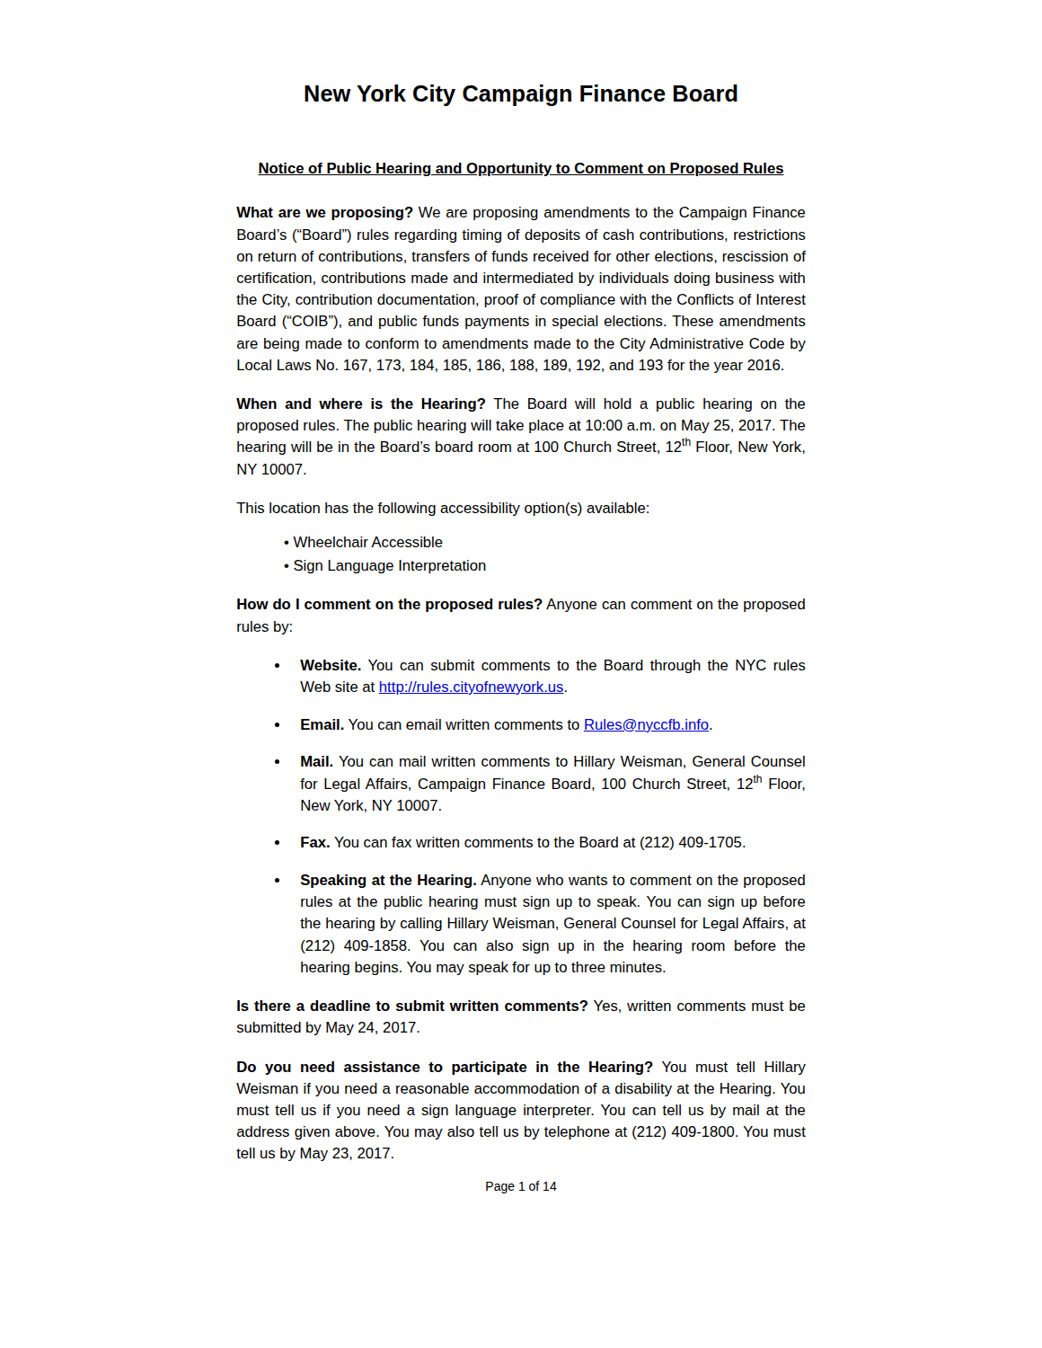New York City Campaign Finance Board
Notice of Public Hearing and Opportunity to Comment on Proposed Rules
What are we proposing? We are proposing amendments to the Campaign Finance Board’s (“Board”) rules regarding timing of deposits of cash contributions, restrictions on return of contributions, transfers of funds received for other elections, rescission of certification, contributions made and intermediated by individuals doing business with the City, contribution documentation, proof of compliance with the Conflicts of Interest Board (“COIB”), and public funds payments in special elections. These amendments are being made to conform to amendments made to the City Administrative Code by Local Laws No. 167, 173, 184, 185, 186, 188, 189, 192, and 193 for the year 2016.
When and where is the Hearing? The Board will hold a public hearing on the proposed rules. The public hearing will take place at 10:00 a.m. on May 25, 2017. The hearing will be in the Board’s board room at 100 Church Street, 12th Floor, New York, NY 10007.
This location has the following accessibility option(s) available:
• Wheelchair Accessible
• Sign Language Interpretation
How do I comment on the proposed rules? Anyone can comment on the proposed rules by:
Website. You can submit comments to the Board through the NYC rules Web site at http://rules.cityofnewyork.us.
Email. You can email written comments to Rules@nyccfb.info.
Mail. You can mail written comments to Hillary Weisman, General Counsel for Legal Affairs, Campaign Finance Board, 100 Church Street, 12th Floor, New York, NY 10007.
Fax. You can fax written comments to the Board at (212) 409-1705.
Speaking at the Hearing. Anyone who wants to comment on the proposed rules at the public hearing must sign up to speak. You can sign up before the hearing by calling Hillary Weisman, General Counsel for Legal Affairs, at (212) 409-1858. You can also sign up in the hearing room before the hearing begins. You may speak for up to three minutes.
Is there a deadline to submit written comments? Yes, written comments must be submitted by May 24, 2017.
Do you need assistance to participate in the Hearing? You must tell Hillary Weisman if you need a reasonable accommodation of a disability at the Hearing. You must tell us if you need a sign language interpreter. You can tell us by mail at the address given above. You may also tell us by telephone at (212) 409-1800. You must tell us by May 23, 2017.
Page 1 of 14